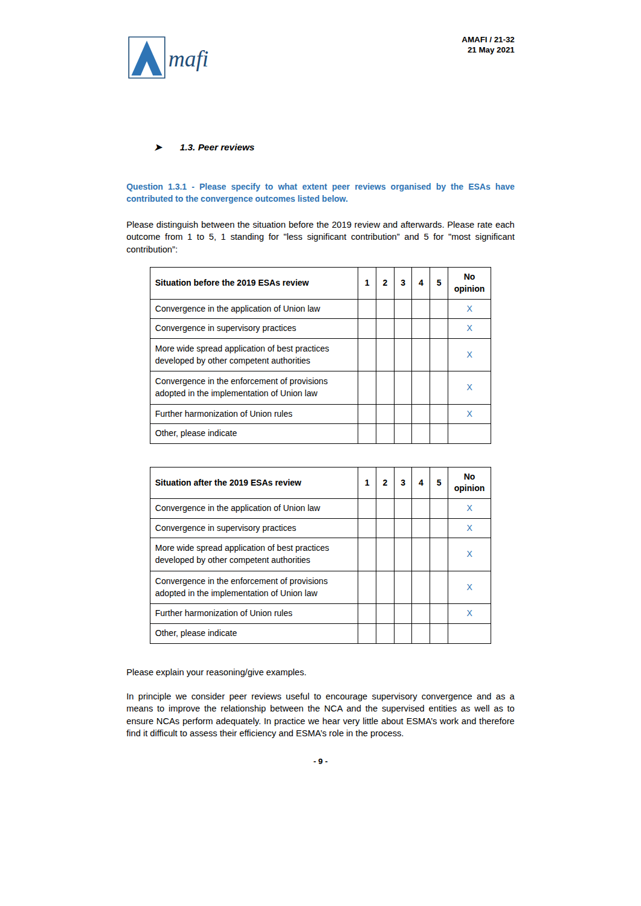mafi
AMAFI / 21-32
21 May 2021
➤1.3. Peer reviews
Question 1.3.1 - Please specify to what extent peer reviews organised by the ESAs have contributed to the convergence outcomes listed below.
Please distinguish between the situation before the 2019 review and afterwards. Please rate each outcome from 1 to 5, 1 standing for "less significant contribution” and 5 for "most significant contribution”:
| Situation before the 2019 ESAs review | 1 | 2 | 3 | 4 | 5 | No opinion |
| --- | --- | --- | --- | --- | --- | --- |
| Convergence in the application of Union law | | | | | | X |
| Convergence in supervisory practices | | | | | | X |
| More wide spread application of best practices developed by other competent authorities | | | | | | X |
| Convergence in the enforcement of provisions adopted in the implementation of Union law | | | | | | X |
| Further harmonization of Union rules | | | | | | X |
| Other, please indicate | | | | | | |
| Situation after the 2019 ESAs review | 1 | 2 | 3 | 4 | 5 | No opinion |
| --- | --- | --- | --- | --- | --- | --- |
| Convergence in the application of Union law | | | | | | X |
| Convergence in supervisory practices | | | | | | X |
| More wide spread application of best practices developed by other competent authorities | | | | | | X |
| Convergence in the enforcement of provisions adopted in the implementation of Union law | | | | | | X |
| Further harmonization of Union rules | | | | | | X |
| Other, please indicate | | | | | | |
Please explain your reasoning/give examples.
In principle we consider peer reviews useful to encourage supervisory convergence and as a means to improve the relationship between the NCA and the supervised entities as well as to ensure NCAs perform adequately. In practice we hear very little about ESMA’s work and therefore find it difficult to assess their efficiency and ESMA’s role in the process.
- 9 -